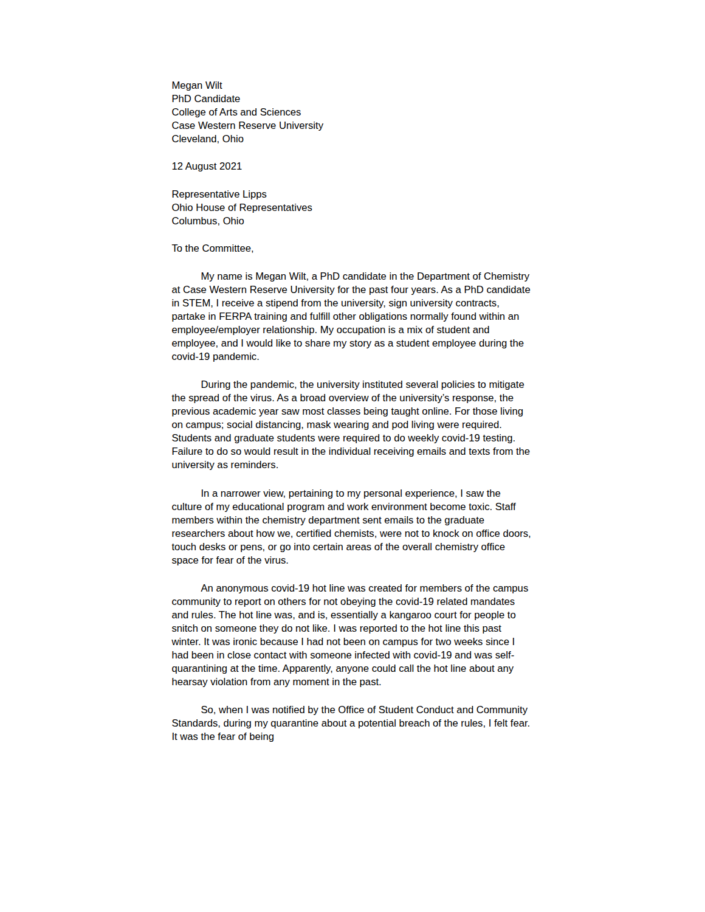Megan Wilt
PhD Candidate
College of Arts and Sciences
Case Western Reserve University
Cleveland, Ohio
12 August 2021
Representative Lipps
Ohio House of Representatives
Columbus, Ohio
To the Committee,
My name is Megan Wilt, a PhD candidate in the Department of Chemistry at Case Western Reserve University for the past four years. As a PhD candidate in STEM, I receive a stipend from the university, sign university contracts, partake in FERPA training and fulfill other obligations normally found within an employee/employer relationship. My occupation is a mix of student and employee, and I would like to share my story as a student employee during the covid-19 pandemic.
During the pandemic, the university instituted several policies to mitigate the spread of the virus. As a broad overview of the university’s response, the previous academic year saw most classes being taught online. For those living on campus; social distancing, mask wearing and pod living were required. Students and graduate students were required to do weekly covid-19 testing. Failure to do so would result in the individual receiving emails and texts from the university as reminders.
In a narrower view, pertaining to my personal experience, I saw the culture of my educational program and work environment become toxic. Staff members within the chemistry department sent emails to the graduate researchers about how we, certified chemists, were not to knock on office doors, touch desks or pens, or go into certain areas of the overall chemistry office space for fear of the virus.
An anonymous covid-19 hot line was created for members of the campus community to report on others for not obeying the covid-19 related mandates and rules. The hot line was, and is, essentially a kangaroo court for people to snitch on someone they do not like. I was reported to the hot line this past winter. It was ironic because I had not been on campus for two weeks since I had been in close contact with someone infected with covid-19 and was self-quarantining at the time. Apparently, anyone could call the hot line about any hearsay violation from any moment in the past.
So, when I was notified by the Office of Student Conduct and Community Standards, during my quarantine about a potential breach of the rules, I felt fear. It was the fear of being